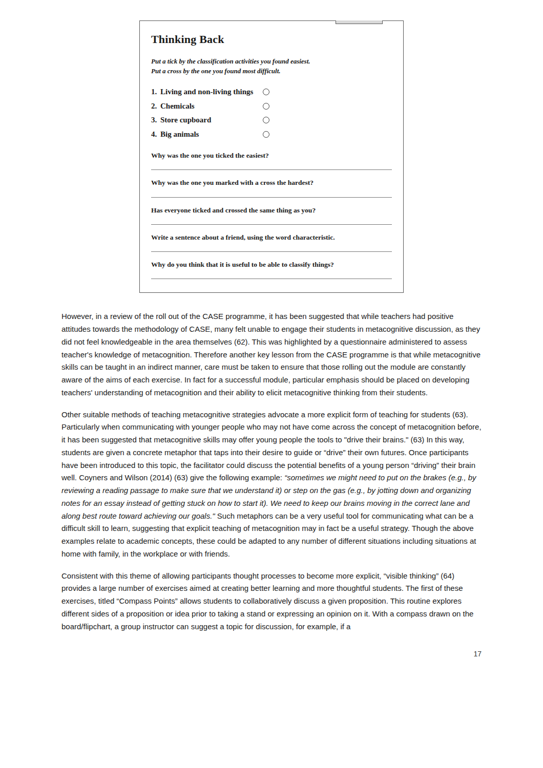Thinking Back
Put a tick by the classification activities you found easiest.
Put a cross by the one you found most difficult.
Living and non-living things
Chemicals
Store cupboard
Big animals
Why was the one you ticked the easiest?
Why was the one you marked with a cross the hardest?
Has everyone ticked and crossed the same thing as you?
Write a sentence about a friend, using the word characteristic.
Why do you think that it is useful to be able to classify things?
However, in a review of the roll out of the CASE programme, it has been suggested that while teachers had positive attitudes towards the methodology of CASE, many felt unable to engage their students in metacognitive discussion, as they did not feel knowledgeable in the area themselves (62). This was highlighted by a questionnaire administered to assess teacher's knowledge of metacognition. Therefore another key lesson from the CASE programme is that while metacognitive skills can be taught in an indirect manner, care must be taken to ensure that those rolling out the module are constantly aware of the aims of each exercise. In fact for a successful module, particular emphasis should be placed on developing teachers' understanding of metacognition and their ability to elicit metacognitive thinking from their students.
Other suitable methods of teaching metacognitive strategies advocate a more explicit form of teaching for students (63). Particularly when communicating with younger people who may not have come across the concept of metacognition before, it has been suggested that metacognitive skills may offer young people the tools to "drive their brains." (63) In this way, students are given a concrete metaphor that taps into their desire to guide or “drive” their own futures. Once participants have been introduced to this topic, the facilitator could discuss the potential benefits of a young person “driving” their brain well. Coyners and Wilson (2014) (63) give the following example: “sometimes we might need to put on the brakes (e.g., by reviewing a reading passage to make sure that we understand it) or step on the gas (e.g., by jotting down and organizing notes for an essay instead of getting stuck on how to start it). We need to keep our brains moving in the correct lane and along best route toward achieving our goals." Such metaphors can be a very useful tool for communicating what can be a difficult skill to learn, suggesting that explicit teaching of metacognition may in fact be a useful strategy. Though the above examples relate to academic concepts, these could be adapted to any number of different situations including situations at home with family, in the workplace or with friends.
Consistent with this theme of allowing participants thought processes to become more explicit, “visible thinking” (64) provides a large number of exercises aimed at creating better learning and more thoughtful students. The first of these exercises, titled “Compass Points” allows students to collaboratively discuss a given proposition. This routine explores different sides of a proposition or idea prior to taking a stand or expressing an opinion on it. With a compass drawn on the board/flipchart, a group instructor can suggest a topic for discussion, for example, if a
17